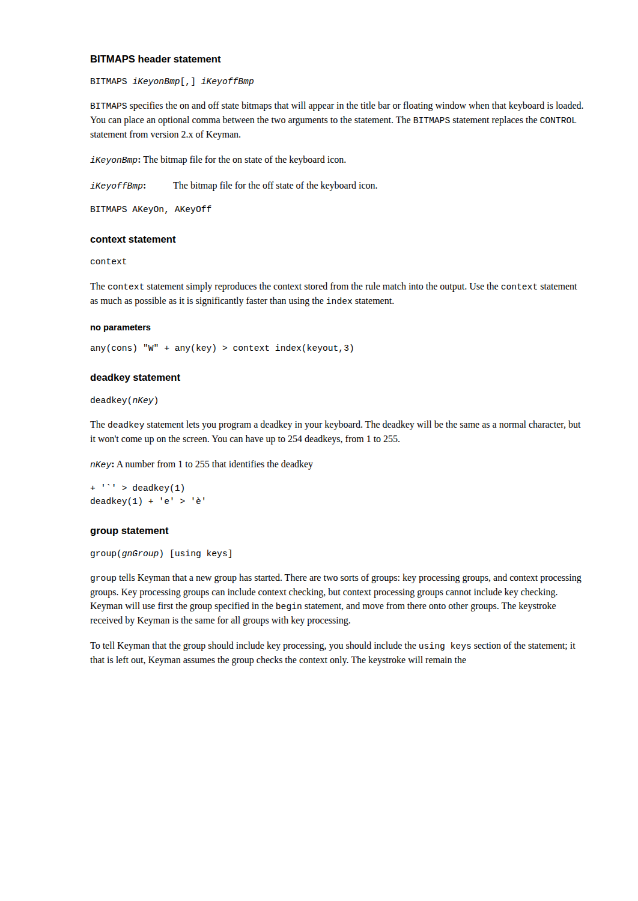BITMAPS header statement
BITMAPS iKeyonBmp[,] iKeyoffBmp
BITMAPS specifies the on and off state bitmaps that will appear in the title bar or floating window when that keyboard is loaded. You can place an optional comma between the two arguments to the statement. The BITMAPS statement replaces the CONTROL statement from version 2.x of Keyman.
iKeyonBmp: The bitmap file for the on state of the keyboard icon.
iKeyoffBmp: The bitmap file for the off state of the keyboard icon.
BITMAPS AKeyOn, AKeyOff
context statement
context
The context statement simply reproduces the context stored from the rule match into the output. Use the context statement as much as possible as it is significantly faster than using the index statement.
no parameters
any(cons) "W" + any(key) > context index(keyout,3)
deadkey statement
deadkey(nKey)
The deadkey statement lets you program a deadkey in your keyboard. The deadkey will be the same as a normal character, but it won't come up on the screen. You can have up to 254 deadkeys, from 1 to 255.
nKey: A number from 1 to 255 that identifies the deadkey
+ '`' > deadkey(1) deadkey(1) + 'e' > 'è'
group statement
group(gnGroup) [using keys]
group tells Keyman that a new group has started. There are two sorts of groups: key processing groups, and context processing groups. Key processing groups can include context checking, but context processing groups cannot include key checking. Keyman will use first the group specified in the begin statement, and move from there onto other groups. The keystroke received by Keyman is the same for all groups with key processing.
To tell Keyman that the group should include key processing, you should include the using keys section of the statement; it that is left out, Keyman assumes the group checks the context only. The keystroke will remain the